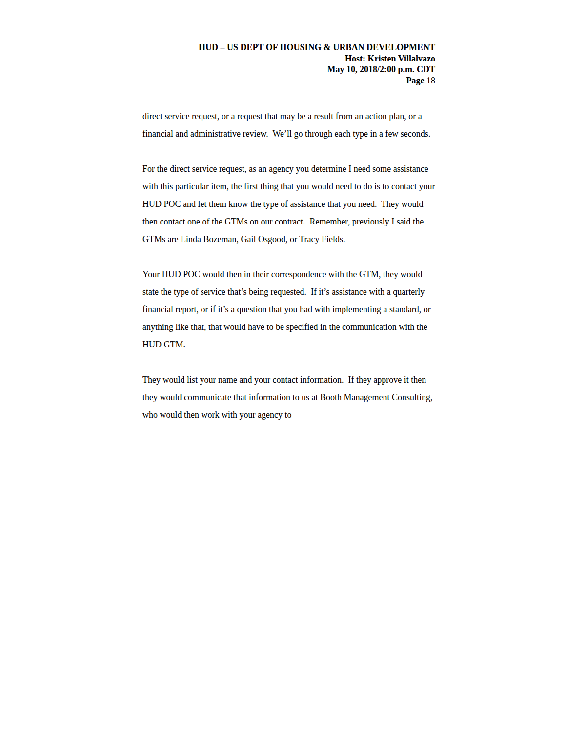HUD – US DEPT OF HOUSING & URBAN DEVELOPMENT
Host: Kristen Villalvazo
May 10, 2018/2:00 p.m. CDT
Page 18
direct service request, or a request that may be a result from an action plan, or a financial and administrative review. We’ll go through each type in a few seconds.
For the direct service request, as an agency you determine I need some assistance with this particular item, the first thing that you would need to do is to contact your HUD POC and let them know the type of assistance that you need. They would then contact one of the GTMs on our contract. Remember, previously I said the GTMs are Linda Bozeman, Gail Osgood, or Tracy Fields.
Your HUD POC would then in their correspondence with the GTM, they would state the type of service that’s being requested. If it’s assistance with a quarterly financial report, or if it’s a question that you had with implementing a standard, or anything like that, that would have to be specified in the communication with the HUD GTM.
They would list your name and your contact information. If they approve it then they would communicate that information to us at Booth Management Consulting, who would then work with your agency to